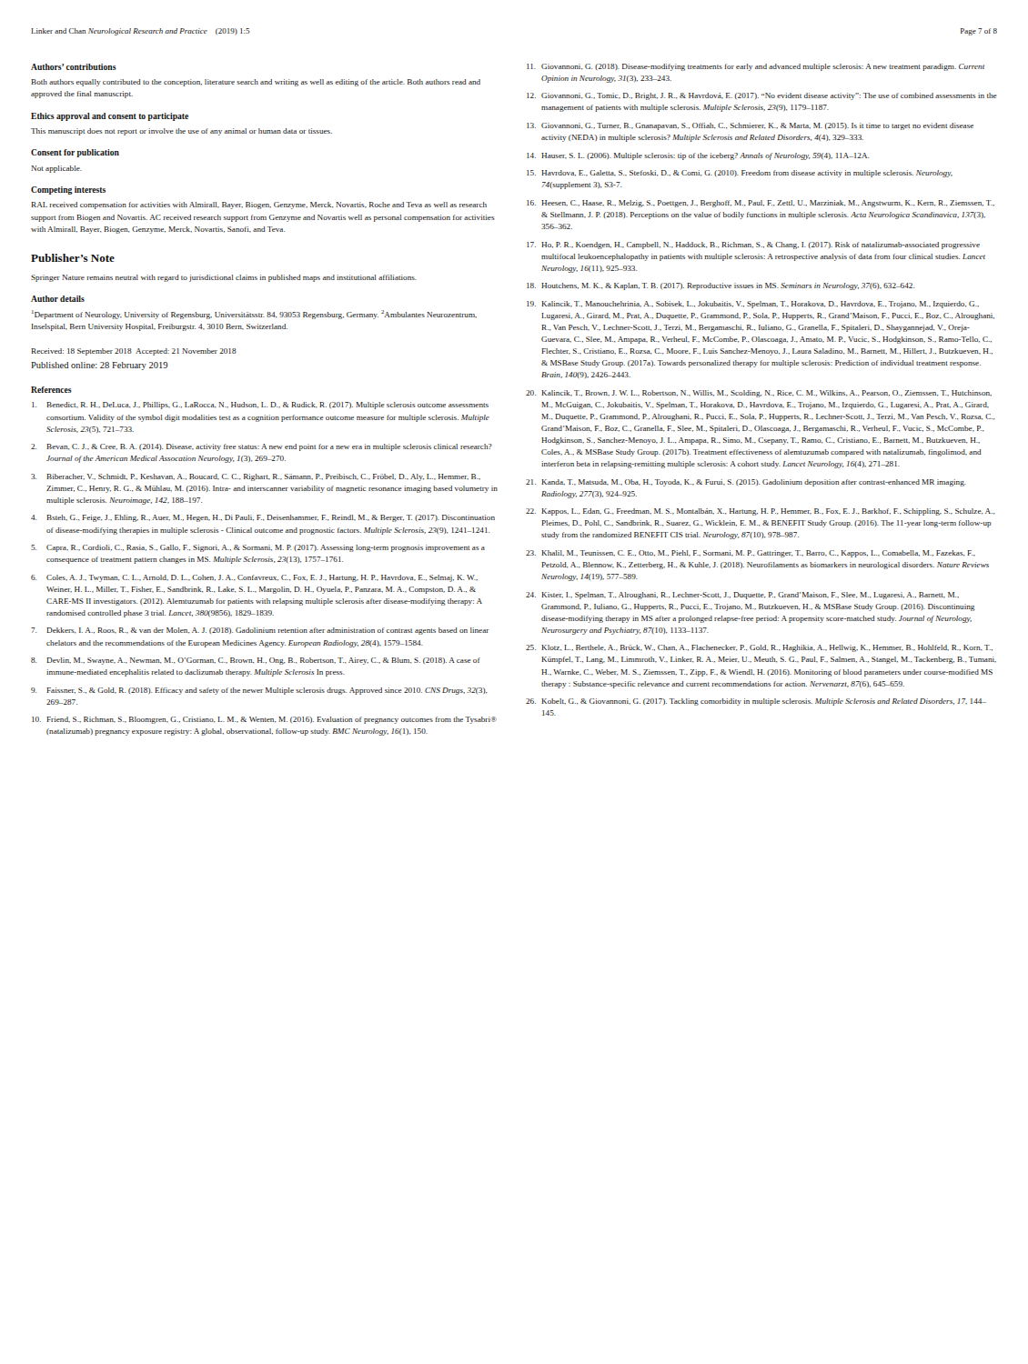Linker and Chan Neurological Research and Practice (2019) 1:5
Page 7 of 8
Authors’ contributions
Both authors equally contributed to the conception, literature search and writing as well as editing of the article. Both authors read and approved the final manuscript.
Ethics approval and consent to participate
This manuscript does not report or involve the use of any animal or human data or tissues.
Consent for publication
Not applicable.
Competing interests
RAL received compensation for activities with Almirall, Bayer, Biogen, Genzyme, Merck, Novartis, Roche and Teva as well as research support from Biogen and Novartis. AC received research support from Genzyme and Novartis well as personal compensation for activities with Almirall, Bayer, Biogen, Genzyme, Merck, Novartis, Sanofi, and Teva.
Publisher’s Note
Springer Nature remains neutral with regard to jurisdictional claims in published maps and institutional affiliations.
Author details
1Department of Neurology, University of Regensburg, Universitätsstr. 84, 93053 Regensburg, Germany. 2Ambulantes Neurozentrum, Inselspital, Bern University Hospital, Freiburgstr. 4, 3010 Bern, Switzerland.
Received: 18 September 2018 Accepted: 21 November 2018
Published online: 28 February 2019
References
Benedict, R. H., DeLuca, J., Phillips, G., LaRocca, N., Hudson, L. D., & Rudick, R. (2017). Multiple sclerosis outcome assessments consortium. Validity of the symbol digit modalities test as a cognition performance outcome measure for multiple sclerosis. Multiple Sclerosis, 23(5), 721–733.
Bevan, C. J., & Cree, B. A. (2014). Disease, activity free status: A new end point for a new era in multiple sclerosis clinical research? Journal of the American Medical Assocation Neurology, 1(3), 269–270.
Biberacher, V., Schmidt, P., Keshavan, A., Boucard, C. C., Righart, R., Sämann, P., Preibisch, C., Fröbel, D., Aly, L., Hemmer, B., Zimmer, C., Henry, R. G., & Mühlau, M. (2016). Intra- and interscanner variability of magnetic resonance imaging based volumetry in multiple sclerosis. Neuroimage, 142, 188–197.
Bsteh, G., Feige, J., Ehling, R., Auer, M., Hegen, H., Di Pauli, F., Deisenhammer, F., Reindl, M., & Berger, T. (2017). Discontinuation of disease-modifying therapies in multiple sclerosis - Clinical outcome and prognostic factors. Multiple Sclerosis, 23(9), 1241–1241.
Capra, R., Cordioli, C., Rasia, S., Gallo, F., Signori, A., & Sormani, M. P. (2017). Assessing long-term prognosis improvement as a consequence of treatment pattern changes in MS. Multiple Sclerosis, 23(13), 1757–1761.
Coles, A. J., Twyman, C. L., Arnold, D. L., Cohen, J. A., Confavreux, C., Fox, E. J., Hartung, H. P., Havrdova, E., Selmaj, K. W., Weiner, H. L., Miller, T., Fisher, E., Sandbrink, R., Lake, S. L., Margolin, D. H., Oyuela, P., Panzara, M. A., Compston, D. A., & CARE-MS II investigators. (2012). Alemtuzumab for patients with relapsing multiple sclerosis after disease-modifying therapy: A randomised controlled phase 3 trial. Lancet, 380(9856), 1829–1839.
Dekkers, I. A., Roos, R., & van der Molen, A. J. (2018). Gadolinium retention after administration of contrast agents based on linear chelators and the recommendations of the European Medicines Agency. European Radiology, 28(4), 1579–1584.
Devlin, M., Swayne, A., Newman, M., O’Gorman, C., Brown, H., Ong, B., Robertson, T., Airey, C., & Blum, S. (2018). A case of immune-mediated encephalitis related to daclizumab therapy. Multiple Sclerosis In press.
Faissner, S., & Gold, R. (2018). Efficacy and safety of the newer Multiple sclerosis drugs. Approved since 2010. CNS Drugs, 32(3), 269–287.
Friend, S., Richman, S., Bloomgren, G., Cristiano, L. M., & Wenten, M. (2016). Evaluation of pregnancy outcomes from the Tysabri® (natalizumab) pregnancy exposure registry: A global, observational, follow-up study. BMC Neurology, 16(1), 150.
Giovannoni, G. (2018). Disease-modifying treatments for early and advanced multiple sclerosis: A new treatment paradigm. Current Opinion in Neurology, 31(3), 233–243.
Giovannoni, G., Tomic, D., Bright, J. R., & Havrdová, E. (2017). “No evident disease activity”: The use of combined assessments in the management of patients with multiple sclerosis. Multiple Sclerosis, 23(9), 1179–1187.
Giovannoni, G., Turner, B., Gnanapavan, S., Offiah, C., Schmierer, K., & Marta, M. (2015). Is it time to target no evident disease activity (NEDA) in multiple sclerosis? Multiple Sclerosis and Related Disorders, 4(4), 329–333.
Hauser, S. L. (2006). Multiple sclerosis: tip of the iceberg? Annals of Neurology, 59(4), 11A–12A.
Havrdova, E., Galetta, S., Stefoski, D., & Comi, G. (2010). Freedom from disease activity in multiple sclerosis. Neurology, 74(supplement 3), S3-7.
Heesen, C., Haase, R., Melzig, S., Poettgen, J., Berghoff, M., Paul, F., Zettl, U., Marziniak, M., Angstwurm, K., Kern, R., Ziemssen, T., & Stellmann, J. P. (2018). Perceptions on the value of bodily functions in multiple sclerosis. Acta Neurologica Scandinavica, 137(3), 356–362.
Ho, P. R., Koendgen, H., Campbell, N., Haddock, B., Richman, S., & Chang, I. (2017). Risk of natalizumab-associated progressive multifocal leukoencephalopathy in patients with multiple sclerosis: A retrospective analysis of data from four clinical studies. Lancet Neurology, 16(11), 925–933.
Houtchens, M. K., & Kaplan, T. B. (2017). Reproductive issues in MS. Seminars in Neurology, 37(6), 632–642.
Kalincik, T., Manouchehrinia, A., Sobisek, L., Jokubaitis, V., Spelman, T., Horakova, D., Havrdova, E., Trojano, M., Izquierdo, G., Lugaresi, A., Girard, M., Prat, A., Duquette, P., Grammond, P., Sola, P., Hupperts, R., Grand’Maison, F., Pucci, E., Boz, C., Alroughani, R., Van Pesch, V., Lechner-Scott, J., Terzi, M., Bergamaschi, R., Iuliano, G., Granella, F., Spitaleri, D., Shaygannejad, V., Oreja-Guevara, C., Slee, M., Ampapa, R., Verheul, F., McCombe, P., Olascoaga, J., Amato, M. P., Vucic, S., Hodgkinson, S., Ramo-Tello, C., Flechter, S., Cristiano, E., Rozsa, C., Moore, F., Luis Sanchez-Menoyo, J., Laura Saladino, M., Barnett, M., Hillert, J., Butzkueven, H., & MSBase Study Group. (2017a). Towards personalized therapy for multiple sclerosis: Prediction of individual treatment response. Brain, 140(9), 2426–2443.
Kalincik, T., Brown, J. W. L., Robertson, N., Willis, M., Scolding, N., Rice, C. M., Wilkins, A., Pearson, O., Ziemssen, T., Hutchinson, M., McGuigan, C., Jokubaitis, V., Spelman, T., Horakova, D., Havrdova, E., Trojano, M., Izquierdo, G., Lugaresi, A., Prat, A., Girard, M., Duquette, P., Grammond, P., Alroughani, R., Pucci, E., Sola, P., Hupperts, R., Lechner-Scott, J., Terzi, M., Van Pesch, V., Rozsa, C., Grand’Maison, F., Boz, C., Granella, F., Slee, M., Spitaleri, D., Olascoaga, J., Bergamaschi, R., Verheul, F., Vucic, S., McCombe, P., Hodgkinson, S., Sanchez-Menoyo, J. L., Ampapa, R., Simo, M., Csepany, T., Ramo, C., Cristiano, E., Barnett, M., Butzkueven, H., Coles, A., & MSBase Study Group. (2017b). Treatment effectiveness of alemtuzumab compared with natalizumab, fingolimod, and interferon beta in relapsing-remitting multiple sclerosis: A cohort study. Lancet Neurology, 16(4), 271–281.
Kanda, T., Matsuda, M., Oba, H., Toyoda, K., & Furui, S. (2015). Gadolinium deposition after contrast-enhanced MR imaging. Radiology, 277(3), 924–925.
Kappos, L., Edan, G., Freedman, M. S., Montalbán, X., Hartung, H. P., Hemmer, B., Fox, E. J., Barkhof, F., Schippling, S., Schulze, A., Pleimes, D., Pohl, C., Sandbrink, R., Suarez, G., Wicklein, E. M., & BENEFIT Study Group. (2016). The 11-year long-term follow-up study from the randomized BENEFIT CIS trial. Neurology, 87(10), 978–987.
Khalil, M., Teunissen, C. E., Otto, M., Piehl, F., Sormani, M. P., Gattringer, T., Barro, C., Kappos, L., Comabella, M., Fazekas, F., Petzold, A., Blennow, K., Zetterberg, H., & Kuhle, J. (2018). Neurofilaments as biomarkers in neurological disorders. Nature Reviews Neurology, 14(19), 577–589.
Kister, I., Spelman, T., Alroughani, R., Lechner-Scott, J., Duquette, P., Grand’Maison, F., Slee, M., Lugaresi, A., Barnett, M., Grammond, P., Iuliano, G., Hupperts, R., Pucci, E., Trojano, M., Butzkueven, H., & MSBase Study Group. (2016). Discontinuing disease-modifying therapy in MS after a prolonged relapse-free period: A propensity score-matched study. Journal of Neurology, Neurosurgery and Psychiatry, 87(10), 1133–1137.
Klotz, L., Berthele, A., Brück, W., Chan, A., Flachenecker, P., Gold, R., Haghikia, A., Hellwig, K., Hemmer, B., Hohlfeld, R., Korn, T., Kümpfel, T., Lang, M., Limmroth, V., Linker, R. A., Meier, U., Meuth, S. G., Paul, F., Salmen, A., Stangel, M., Tackenberg, B., Tumani, H., Warnke, C., Weber, M. S., Ziemssen, T., Zipp, F., & Wiendl, H. (2016). Monitoring of blood parameters under course-modified MS therapy : Substance-specific relevance and current recommendations for action. Nervenarzt, 87(6), 645–659.
Kobelt, G., & Giovannoni, G. (2017). Tackling comorbidity in multiple sclerosis. Multiple Sclerosis and Related Disorders, 17, 144–145.